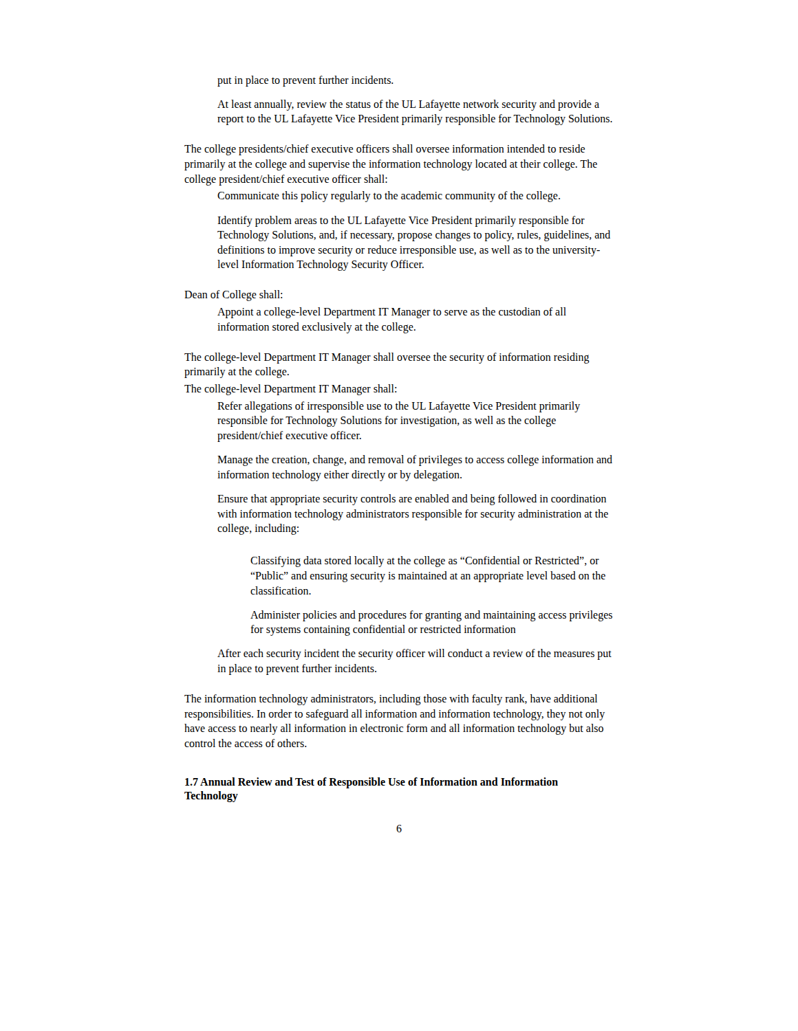put in place to prevent further incidents.
At least annually, review the status of the UL Lafayette network security and provide a report to the UL Lafayette Vice President primarily responsible for Technology Solutions.
The college presidents/chief executive officers shall oversee information intended to reside primarily at the college and supervise the information technology located at their college. The college president/chief executive officer shall:
Communicate this policy regularly to the academic community of the college.
Identify problem areas to the UL Lafayette Vice President primarily responsible for Technology Solutions, and, if necessary, propose changes to policy, rules, guidelines, and definitions to improve security or reduce irresponsible use, as well as to the university-level Information Technology Security Officer.
Dean of College shall:
Appoint a college-level Department IT Manager to serve as the custodian of all information stored exclusively at the college.
The college-level Department IT Manager shall oversee the security of information residing primarily at the college.
The college-level Department IT Manager shall:
Refer allegations of irresponsible use to the UL Lafayette Vice President primarily responsible for Technology Solutions for investigation, as well as the college president/chief executive officer.
Manage the creation, change, and removal of privileges to access college information and information technology either directly or by delegation.
Ensure that appropriate security controls are enabled and being followed in coordination with information technology administrators responsible for security administration at the college, including:
Classifying data stored locally at the college as “Confidential or Restricted”, or “Public” and ensuring security is maintained at an appropriate level based on the classification.
Administer policies and procedures for granting and maintaining access privileges for systems containing confidential or restricted information
After each security incident the security officer will conduct a review of the measures put in place to prevent further incidents.
The information technology administrators, including those with faculty rank, have additional responsibilities. In order to safeguard all information and information technology, they not only have access to nearly all information in electronic form and all information technology but also control the access of others.
1.7 Annual Review and Test of Responsible Use of Information and Information Technology
6